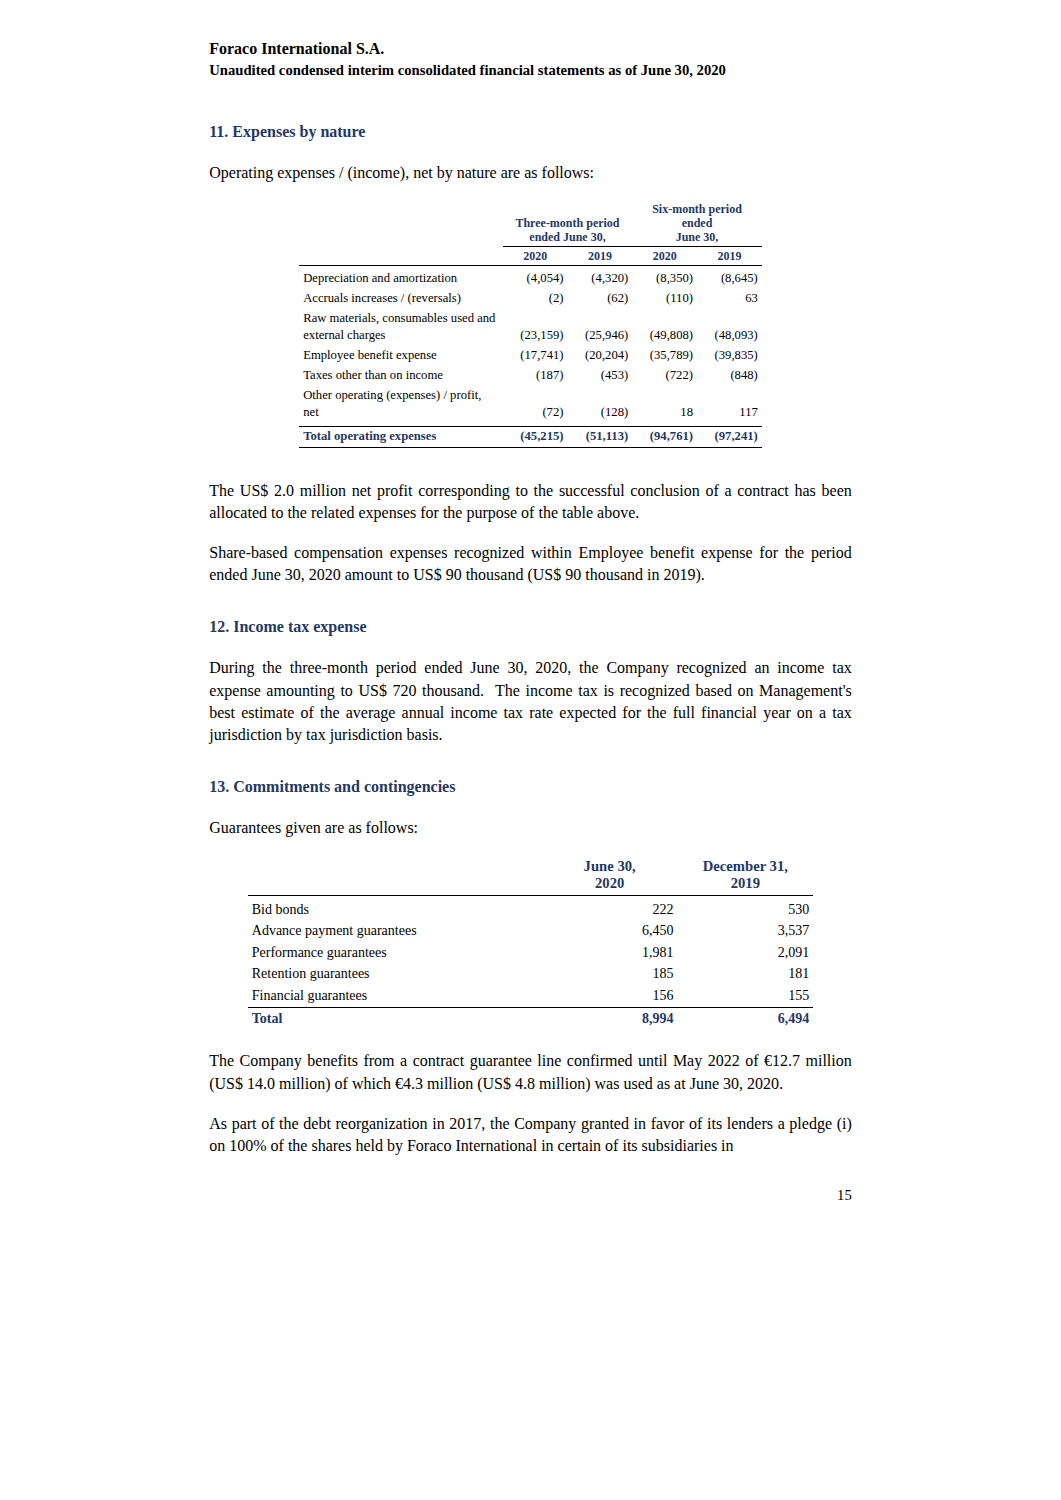Foraco International S.A.
Unaudited condensed interim consolidated financial statements as of June 30, 2020
11. Expenses by nature
Operating expenses / (income), net by nature are as follows:
| | Three-month period ended June 30, | Six-month period ended June 30, |
| --- | --- | --- |
| | 2020 | 2019 | 2020 | 2019 |
| Depreciation and amortization | (4,054) | (4,320) | (8,350) | (8,645) |
| Accruals increases / (reversals) | (2) | (62) | (110) | 63 |
| Raw materials, consumables used and external charges | (23,159) | (25,946) | (49,808) | (48,093) |
| Employee benefit expense | (17,741) | (20,204) | (35,789) | (39,835) |
| Taxes other than on income | (187) | (453) | (722) | (848) |
| Other operating (expenses) / profit, net | (72) | (128) | 18 | 117 |
| Total operating expenses | (45,215) | (51,113) | (94,761) | (97,241) |
The US$ 2.0 million net profit corresponding to the successful conclusion of a contract has been allocated to the related expenses for the purpose of the table above.
Share-based compensation expenses recognized within Employee benefit expense for the period ended June 30, 2020 amount to US$ 90 thousand (US$ 90 thousand in 2019).
12. Income tax expense
During the three-month period ended June 30, 2020, the Company recognized an income tax expense amounting to US$ 720 thousand. The income tax is recognized based on Management's best estimate of the average annual income tax rate expected for the full financial year on a tax jurisdiction by tax jurisdiction basis.
13. Commitments and contingencies
Guarantees given are as follows:
| | June 30, 2020 | December 31, 2019 |
| --- | --- | --- |
| Bid bonds | 222 | 530 |
| Advance payment guarantees | 6,450 | 3,537 |
| Performance guarantees | 1,981 | 2,091 |
| Retention guarantees | 185 | 181 |
| Financial guarantees | 156 | 155 |
| Total | 8,994 | 6,494 |
The Company benefits from a contract guarantee line confirmed until May 2022 of €12.7 million (US$ 14.0 million) of which €4.3 million (US$ 4.8 million) was used as at June 30, 2020.
As part of the debt reorganization in 2017, the Company granted in favor of its lenders a pledge (i) on 100% of the shares held by Foraco International in certain of its subsidiaries in
15